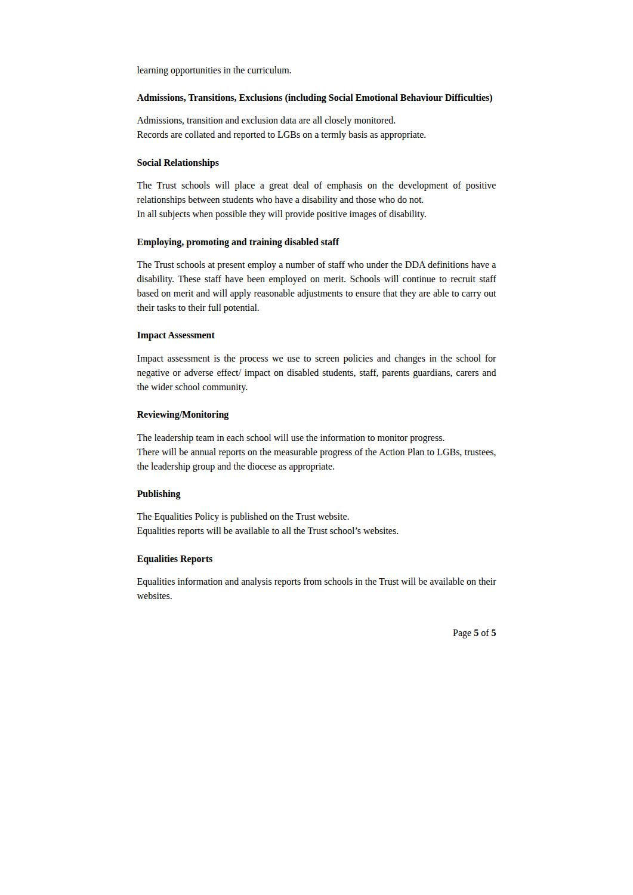learning opportunities in the curriculum.
Admissions, Transitions, Exclusions (including Social Emotional Behaviour Difficulties)
Admissions, transition and exclusion data are all closely monitored.
Records are collated and reported to LGBs on a termly basis as appropriate.
Social Relationships
The Trust schools will place a great deal of emphasis on the development of positive relationships between students who have a disability and those who do not.
In all subjects when possible they will provide positive images of disability.
Employing, promoting and training disabled staff
The Trust schools at present employ a number of staff who under the DDA definitions have a disability. These staff have been employed on merit. Schools will continue to recruit staff based on merit and will apply reasonable adjustments to ensure that they are able to carry out their tasks to their full potential.
Impact Assessment
Impact assessment is the process we use to screen policies and changes in the school for negative or adverse effect/ impact on disabled students, staff, parents guardians, carers and the wider school community.
Reviewing/Monitoring
The leadership team in each school will use the information to monitor progress.
There will be annual reports on the measurable progress of the Action Plan to LGBs, trustees, the leadership group and the diocese as appropriate.
Publishing
The Equalities Policy is published on the Trust website.
Equalities reports will be available to all the Trust school’s websites.
Equalities Reports
Equalities information and analysis reports from schools in the Trust will be available on their websites.
Page 5 of 5